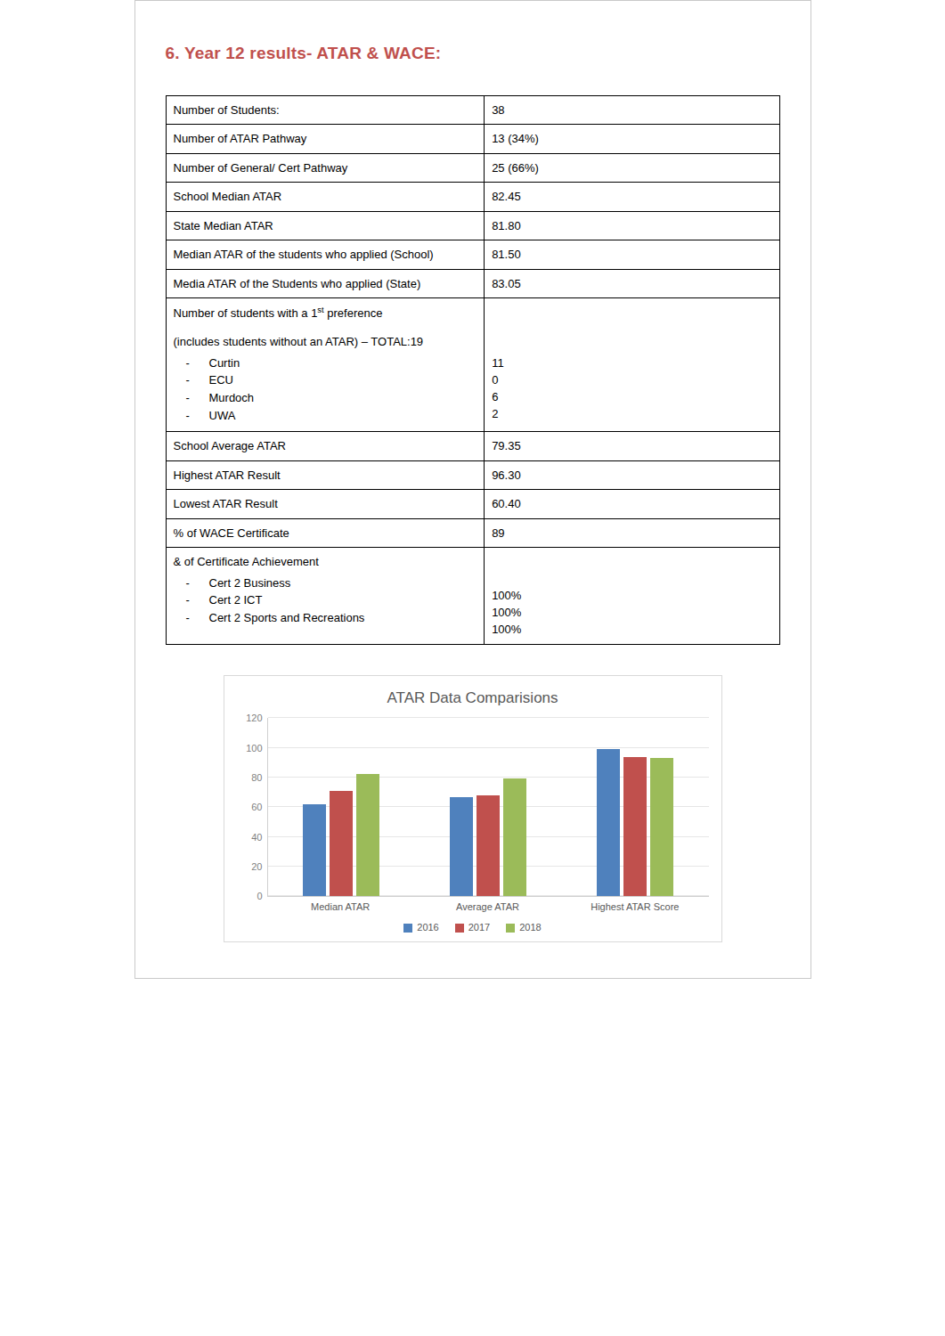6. Year 12 results- ATAR & WACE:
| Number of Students: | 38 |
| Number of ATAR Pathway | 13 (34%) |
| Number of General/ Cert Pathway | 25 (66%) |
| School Median ATAR | 82.45 |
| State Median ATAR | 81.80 |
| Median ATAR of the students who applied (School) | 81.50 |
| Media ATAR of the Students who applied (State) | 83.05 |
| Number of students with a 1 st preference (includes students without an ATAR) – TOTAL:19 Curtin ECU Murdoch UWA | 11 0 6 2 |
| School Average ATAR | 79.35 |
| Highest ATAR Result | 96.30 |
| Lowest ATAR Result | 60.40 |
| % of WACE Certificate | 89 |
| & of Certificate Achievement Cert 2 Business Cert 2 ICT Cert 2 Sports and Recreations | 100% 100% 100% |
ATAR Data Comparisions
0
20
40
60
80
100
120
Median ATAR Average ATAR Highest ATAR Score
2016
2017
2018